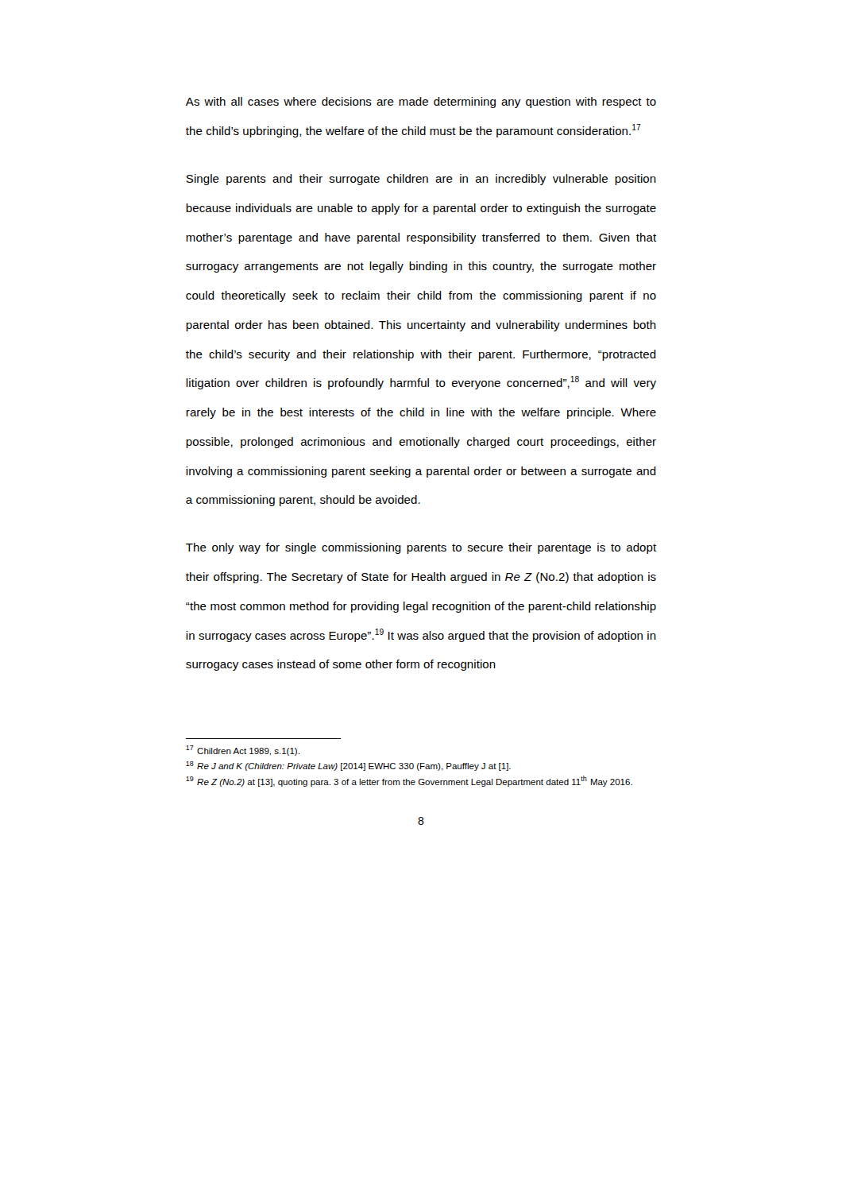As with all cases where decisions are made determining any question with respect to the child’s upbringing, the welfare of the child must be the paramount consideration.17
Single parents and their surrogate children are in an incredibly vulnerable position because individuals are unable to apply for a parental order to extinguish the surrogate mother’s parentage and have parental responsibility transferred to them. Given that surrogacy arrangements are not legally binding in this country, the surrogate mother could theoretically seek to reclaim their child from the commissioning parent if no parental order has been obtained. This uncertainty and vulnerability undermines both the child’s security and their relationship with their parent. Furthermore, “protracted litigation over children is profoundly harmful to everyone concerned”,18 and will very rarely be in the best interests of the child in line with the welfare principle. Where possible, prolonged acrimonious and emotionally charged court proceedings, either involving a commissioning parent seeking a parental order or between a surrogate and a commissioning parent, should be avoided.
The only way for single commissioning parents to secure their parentage is to adopt their offspring. The Secretary of State for Health argued in Re Z (No.2) that adoption is “the most common method for providing legal recognition of the parent-child relationship in surrogacy cases across Europe”.19 It was also argued that the provision of adoption in surrogacy cases instead of some other form of recognition
17 Children Act 1989, s.1(1).
18 Re J and K (Children: Private Law) [2014] EWHC 330 (Fam), Pauffley J at [1].
19 Re Z (No.2) at [13], quoting para. 3 of a letter from the Government Legal Department dated 11th May 2016.
8